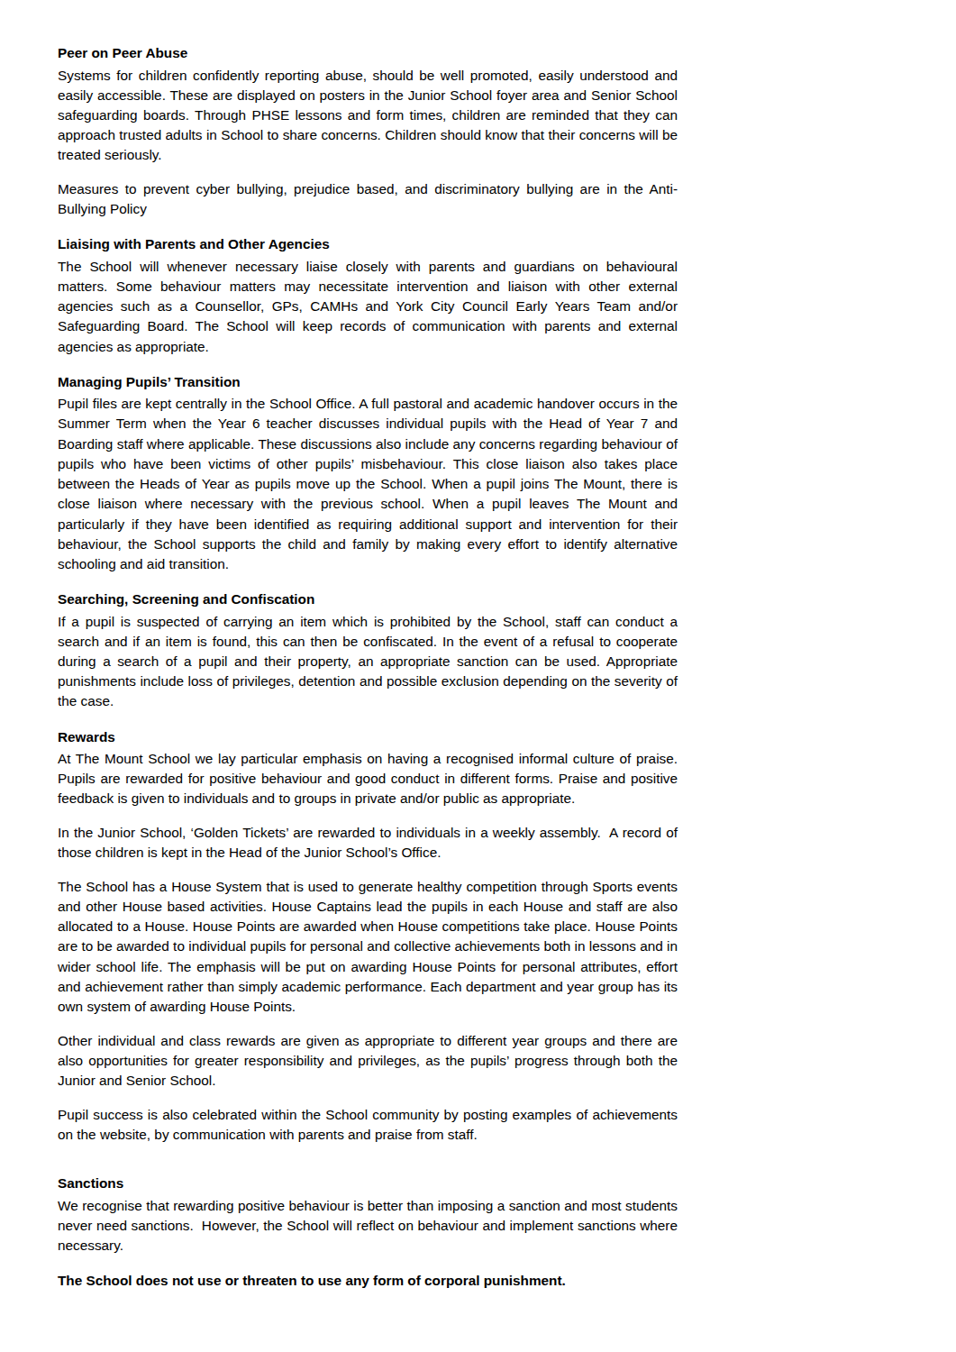Peer on Peer Abuse
Systems for children confidently reporting abuse, should be well promoted, easily understood and easily accessible. These are displayed on posters in the Junior School foyer area and Senior School safeguarding boards. Through PHSE lessons and form times, children are reminded that they can approach trusted adults in School to share concerns. Children should know that their concerns will be treated seriously.
Measures to prevent cyber bullying, prejudice based, and discriminatory bullying are in the Anti-Bullying Policy
Liaising with Parents and Other Agencies
The School will whenever necessary liaise closely with parents and guardians on behavioural matters. Some behaviour matters may necessitate intervention and liaison with other external agencies such as a Counsellor, GPs, CAMHs and York City Council Early Years Team and/or Safeguarding Board. The School will keep records of communication with parents and external agencies as appropriate.
Managing Pupils’ Transition
Pupil files are kept centrally in the School Office. A full pastoral and academic handover occurs in the Summer Term when the Year 6 teacher discusses individual pupils with the Head of Year 7 and Boarding staff where applicable. These discussions also include any concerns regarding behaviour of pupils who have been victims of other pupils’ misbehaviour. This close liaison also takes place between the Heads of Year as pupils move up the School. When a pupil joins The Mount, there is close liaison where necessary with the previous school. When a pupil leaves The Mount and particularly if they have been identified as requiring additional support and intervention for their behaviour, the School supports the child and family by making every effort to identify alternative schooling and aid transition.
Searching, Screening and Confiscation
If a pupil is suspected of carrying an item which is prohibited by the School, staff can conduct a search and if an item is found, this can then be confiscated. In the event of a refusal to cooperate during a search of a pupil and their property, an appropriate sanction can be used. Appropriate punishments include loss of privileges, detention and possible exclusion depending on the severity of the case.
Rewards
At The Mount School we lay particular emphasis on having a recognised informal culture of praise. Pupils are rewarded for positive behaviour and good conduct in different forms. Praise and positive feedback is given to individuals and to groups in private and/or public as appropriate.
In the Junior School, ‘Golden Tickets’ are rewarded to individuals in a weekly assembly. A record of those children is kept in the Head of the Junior School’s Office.
The School has a House System that is used to generate healthy competition through Sports events and other House based activities. House Captains lead the pupils in each House and staff are also allocated to a House. House Points are awarded when House competitions take place. House Points are to be awarded to individual pupils for personal and collective achievements both in lessons and in wider school life. The emphasis will be put on awarding House Points for personal attributes, effort and achievement rather than simply academic performance. Each department and year group has its own system of awarding House Points.
Other individual and class rewards are given as appropriate to different year groups and there are also opportunities for greater responsibility and privileges, as the pupils’ progress through both the Junior and Senior School.
Pupil success is also celebrated within the School community by posting examples of achievements on the website, by communication with parents and praise from staff.
Sanctions
We recognise that rewarding positive behaviour is better than imposing a sanction and most students never need sanctions. However, the School will reflect on behaviour and implement sanctions where necessary.
The School does not use or threaten to use any form of corporal punishment.